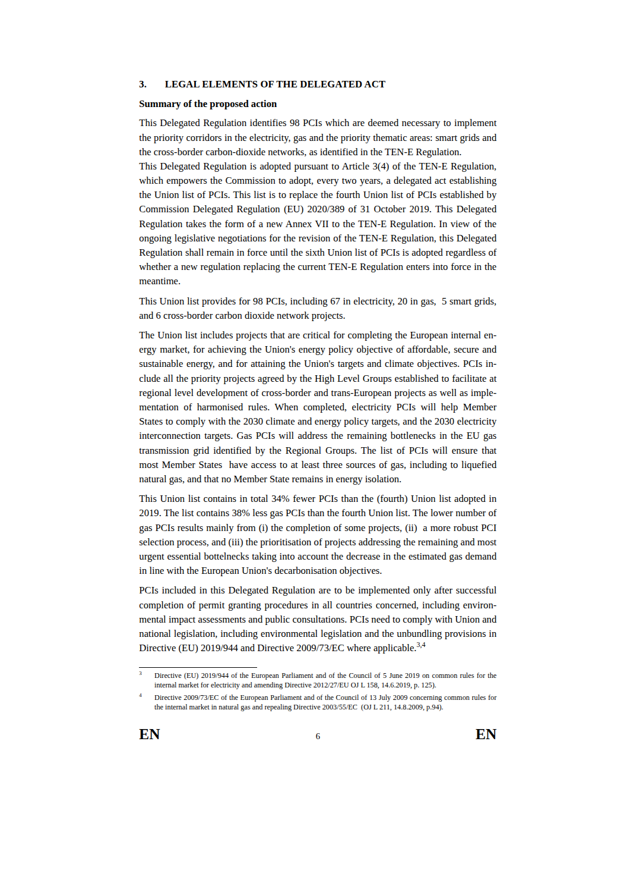3. Legal elements of the delegated act
Summary of the proposed action
This Delegated Regulation identifies 98 PCIs which are deemed necessary to implement the priority corridors in the electricity, gas and the priority thematic areas: smart grids and the cross-border carbon-dioxide networks, as identified in the TEN-E Regulation.
This Delegated Regulation is adopted pursuant to Article 3(4) of the TEN-E Regulation, which empowers the Commission to adopt, every two years, a delegated act establishing the Union list of PCIs. This list is to replace the fourth Union list of PCIs established by Commission Delegated Regulation (EU) 2020/389 of 31 October 2019. This Delegated Regulation takes the form of a new Annex VII to the TEN-E Regulation. In view of the ongoing legislative negotiations for the revision of the TEN-E Regulation, this Delegated Regulation shall remain in force until the sixth Union list of PCIs is adopted regardless of whether a new regulation replacing the current TEN-E Regulation enters into force in the meantime.
This Union list provides for 98 PCIs, including 67 in electricity, 20 in gas, 5 smart grids, and 6 cross-border carbon dioxide network projects.
The Union list includes projects that are critical for completing the European internal energy market, for achieving the Union's energy policy objective of affordable, secure and sustainable energy, and for attaining the Union's targets and climate objectives. PCIs include all the priority projects agreed by the High Level Groups established to facilitate at regional level development of cross-border and trans-European projects as well as implementation of harmonised rules. When completed, electricity PCIs will help Member States to comply with the 2030 climate and energy policy targets, and the 2030 electricity interconnection targets. Gas PCIs will address the remaining bottlenecks in the EU gas transmission grid identified by the Regional Groups. The list of PCIs will ensure that most Member States have access to at least three sources of gas, including to liquefied natural gas, and that no Member State remains in energy isolation.
This Union list contains in total 34% fewer PCIs than the (fourth) Union list adopted in 2019. The list contains 38% less gas PCIs than the fourth Union list. The lower number of gas PCIs results mainly from (i) the completion of some projects, (ii) a more robust PCI selection process, and (iii) the prioritisation of projects addressing the remaining and most urgent essential bottelnecks taking into account the decrease in the estimated gas demand in line with the European Union's decarbonisation objectives.
PCIs included in this Delegated Regulation are to be implemented only after successful completion of permit granting procedures in all countries concerned, including environmental impact assessments and public consultations. PCIs need to comply with Union and national legislation, including environmental legislation and the unbundling provisions in Directive (EU) 2019/944 and Directive 2009/73/EC where applicable.3,4
3
Directive (EU) 2019/944 of the European Parliament and of the Council of 5 June 2019 on common rules for the internal market for electricity and amending Directive 2012/27/EU OJ L 158, 14.6.2019, p. 125).
4
Directive 2009/73/EC of the European Parliament and of the Council of 13 July 2009 concerning common rules for the internal market in natural gas and repealing Directive 2003/55/EC (OJ L 211, 14.8.2009, p.94).
EN
6
EN